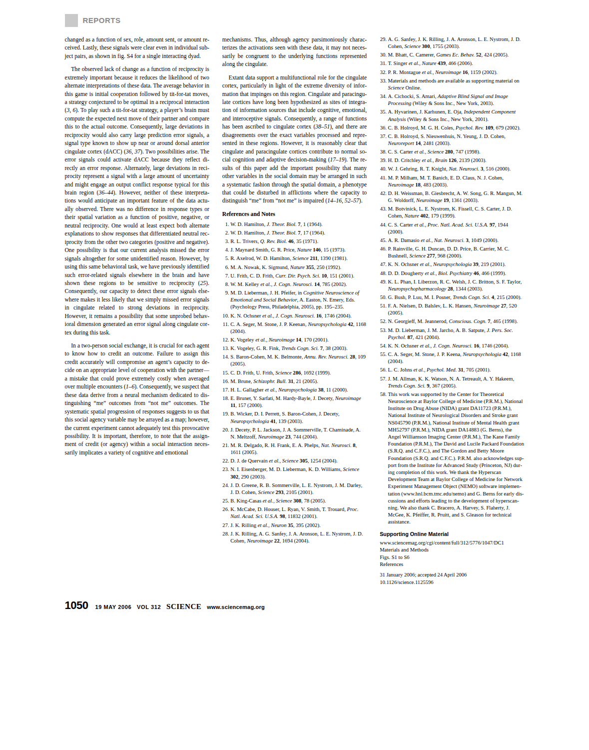REPORTS
changed as a function of sex, role, amount sent, or amount received. Lastly, these signals were clear even in individual subject pairs, as shown in fig. S4 for a single interacting dyad.
The observed lack of change as a function of reciprocity is extremely important because it reduces the likelihood of two alternate interpretations of these data. The average behavior in this game is initial cooperation followed by tit-for-tat moves, a strategy conjectured to be optimal in a reciprocal interaction (3, 6). To play such a tit-for-tat strategy, a player’s brain must compute the expected next move of their partner and compare this to the actual outcome. Consequently, large deviations in reciprocity would also carry large prediction error signals, a signal type known to show up near or around dorsal anterior cingulate cortex (dACC) (36, 37). Two possibilities arise. The error signals could activate dACC because they reflect directly an error response. Alternately, large deviations in reciprocity represent a signal with a large amount of uncertainty and might engage an output conflict response typical for this brain region (36–44). However, neither of these interpretations would anticipate an important feature of the data actually observed. There was no difference in response types or their spatial variation as a function of positive, negative, or neutral reciprocity. One would at least expect both alternate explanations to show responses that differentiated neutral reciprocity from the other two categories (positive and negative). One possibility is that our current analysis missed the error signals altogether for some unidentified reason. However, by using this same behavioral task, we have previously identified such error-related signals elsewhere in the brain and have shown these regions to be sensitive to reciprocity (25). Consequently, our capacity to detect these error signals elsewhere makes it less likely that we simply missed error signals in cingulate related to strong deviations in reciprocity. However, it remains a possibility that some unprobed behavioral dimension generated an error signal along cingulate cortex during this task.
In a two-person social exchange, it is crucial for each agent to know how to credit an outcome. Failure to assign this credit accurately will compromise an agent’s capacity to decide on an appropriate level of cooperation with the partner—a mistake that could prove extremely costly when averaged over multiple encounters (1–6). Consequently, we suspect that these data derive from a neural mechanism dedicated to distinguishing “me” outcomes from “not me” outcomes. The systematic spatial progression of responses suggests to us that this social agency variable may be arrayed as a map; however, the current experiment cannot adequately test this provocative possibility. It is important, therefore, to note that the assignment of credit (or agency) within a social interaction necessarily implicates a variety of cognitive and emotional
mechanisms. Thus, although agency parsimoniously characterizes the activations seen with these data, it may not necessarily be congruent to the underlying functions represented along the cingulate.
Extant data support a multifunctional role for the cingulate cortex, particularly in light of the extreme diversity of information that impinges on this region. Cingulate and paracingulate cortices have long been hypothesized as sites of integration of information sources that include cognitive, emotional, and interoceptive signals. Consequently, a range of functions has been ascribed to cingulate cortex (38–51), and there are disagreements over the exact variables processed and represented in these regions. However, it is reasonably clear that cingulate and paracingulate cortices contribute to normal social cognition and adaptive decision-making (17–19). The results of this paper add the important possibility that many other variables in the social domain may be arranged in such a systematic fashion through the spatial domain, a phenotype that could be disturbed in afflictions where the capacity to distinguish “me” from “not me” is impaired (14–16, 52–57).
References and Notes
W. D. Hamilton, J. Theor. Biol. 7, 1 (1964).
W. D. Hamilton, J. Theor. Biol. 7, 17 (1964).
R. L. Trivers, Q. Rev. Biol. 46, 35 (1971).
J. Maynard Smith, G. R. Price, Nature 146, 15 (1973).
R. Axelrod, W. D. Hamilton, Science 211, 1390 (1981).
M. A. Nowak, K. Sigmund, Nature 355, 250 (1992).
U. Frith, C. D. Frith, Curr. Dir. Psych. Sci. 10, 151 (2001).
W. M. Kelley et al., J. Cogn. Neurosci. 14, 785 (2002).
M. D. Lieberman, J. H. Pfeifer, in Cognitive Neuroscience of Emotional and Social Behavior, A. Easton, N. Emery, Eds. (Psychology Press, Philadelphia, 2005), pp. 195–235.
K. N. Ochsner et al., J. Cogn. Neurosci. 16, 1746 (2004).
C. A. Seger, M. Stone, J. P. Keenan, Neuropsychologia 42, 1168 (2004).
K. Vogeley et al., Neuroimage 14, 170 (2001).
K. Vogeley, G. R. Fink, Trends Cogn. Sci. 7, 38 (2003).
S. Baron-Cohen, M. K. Belmonte, Annu. Rev. Neurosci. 28, 109 (2005).
C. D. Frith, U. Frith, Science 286, 1692 (1999).
M. Brune, Schizophr. Bull. 31, 21 (2005).
H. L. Gallagher et al., Neuropsychologia 38, 11 (2000).
E. Brunet, Y. Sarfati, M. Hardy-Bayle, J. Decety, Neuroimage 11, 157 (2000).
B. Wicker, D. I. Perrett, S. Baron-Cohen, J. Decety, Neuropsychologia 41, 139 (2003).
J. Decety, P. L. Jackson, J. A. Sommerville, T. Chaminade, A. N. Meltzoff, Neuroimage 23, 744 (2004).
M. R. Delgado, R. H. Frank, E. A. Phelps, Nat. Neurosci. 8, 1611 (2005).
D. J. de Quervain et al., Science 305, 1254 (2004).
N. I. Eisenberger, M. D. Lieberman, K. D. Williams, Science 302, 290 (2003).
J. D. Greene, R. B. Sommerville, L. E. Nystrom, J. M. Darley, J. D. Cohen, Science 293, 2105 (2001).
B. King-Casas et al., Science 308, 78 (2005).
K. McCabe, D. Houser, L. Ryan, V. Smith, T. Trouard, Proc. Natl. Acad. Sci. U.S.A. 98, 11832 (2001).
J. K. Rilling et al., Neuron 35, 395 (2002).
J. K. Rilling, A. G. Sanfey, J. A. Aronson, L. E. Nystrom, J. D. Cohen, Neuroimage 22, 1694 (2004).
A. G. Sanfey, J. K. Rilling, J. A. Aronson, L. E. Nystrom, J. D. Cohen, Science 300, 1755 (2003).
M. Bhatt, C. Camerer, Games Ec. Behav. 52, 424 (2005).
T. Singer et al., Nature 439, 466 (2006).
P. R. Montague et al., Neuroimage 16, 1159 (2002).
Materials and methods are available as supporting material on Science Online.
A. Cichocki, S. Amari, Adaptive Blind Signal and Image Processing (Wiley & Sons Inc., New York, 2003).
A. Hyvarinen, J. Karhunen, E. Oja, Independent Component Analysis (Wiley & Sons Inc., New York, 2001).
C. B. Holroyd, M. G. H. Coles, Psychol. Rev. 109, 679 (2002).
C. B. Holroyd, S. Nieuwenhuis, N. Yeung, J. D. Cohen, Neuroreport 14, 2481 (2003).
C. S. Carter et al., Science 280, 747 (1998).
H. D. Critchley et al., Brain 126, 2139 (2003).
W. J. Gehring, R. T. Knight, Nat. Neurosci. 3, 516 (2000).
M. P. Milham, M. T. Banich, E. D. Claus, N. J. Cohen, Neuroimage 18, 483 (2003).
D. H. Weissman, B. Giesbrecht, A. W. Song, G. R. Mangun, M. G. Woldorff, Neuroimage 19, 1361 (2003).
M. Botvinick, L. E. Nystrom, K. Fissell, C. S. Carter, J. D. Cohen, Nature 402, 179 (1999).
C. S. Carter et al., Proc. Natl. Acad. Sci. U.S.A. 97, 1944 (2000).
A. R. Damasio et al., Nat. Neurosci. 3, 1049 (2000).
P. Rainville, G. H. Duncan, D. D. Price, B. Carrier, M. C. Bushnell, Science 277, 968 (2000).
K. N. Ochsner et al., Neuropsychologia 39, 219 (2001).
D. D. Dougherty et al., Biol. Psychiatry 46, 466 (1999).
K. L. Phan, I. Liberzon, R. C. Welsh, J. C. Britton, S. F. Taylor, Neuropsychopharmacology 28, 1344 (2003).
G. Bush, P. Luu, M. I. Posner, Trends Cogn. Sci. 4, 215 (2000).
F. A. Nielsen, D. Balslev, L. K. Hansen, Neuroimage 27, 520 (2005).
N. Georgieff, M. Jeannerod, Conscious. Cogn. 7, 465 (1998).
M. D. Lieberman, J. M. Jarcho, A. B. Satpute, J. Pers. Soc. Psychol. 87, 421 (2004).
K. N. Ochsner et al., J. Cogn. Neurosci. 16, 1746 (2004).
C. A. Seger, M. Stone, J. P. Keena, Neuropsychologia 42, 1168 (2004).
L. C. Johns et al., Psychol. Med. 31, 705 (2001).
J. M. Allman, K. K. Watson, N. A. Tetreault, A. Y. Hakeem, Trends Cogn. Sci. 9, 367 (2005).
This work was supported by the Center for Theoretical Neuroscience at Baylor College of Medicine (P.R.M.), National Institute on Drug Abuse (NIDA) grant DA11723 (P.R.M.), National Institute of Neurological Disorders and Stroke grant NS045790 (P.R.M.), National Institute of Mental Health grant MH52797 (P.R.M.), NIDA grant DA14883 (G. Berns), the Angel Williamson Imaging Center (P.R.M.), The Kane Family Foundation (P.R.M.), The David and Lucile Packard Foundation (S.R.Q. and C.F.C.), and The Gordon and Betty Moore Foundation (S.R.Q. and C.F.C.). P.R.M. also acknowledges support from the Institute for Advanced Study (Princeton, NJ) during completion of this work. We thank the Hyperscan Development Team at Baylor College of Medicine for Network Experiment Management Object (NEMO) software implementation (www.hnl.bcm.tmc.edu/nemo) and G. Berns for early discussions and efforts leading to the development of hyperscanning. We also thank C. Bracero, A. Harvey, S. Flaherty, J. McGee, K. Pfeiffer, R. Pruitt, and S. Gleason for technical assistance.
Supporting Online Material
www.sciencemag.org/cgi/content/full/312/5776/1047/DC1
Materials and Methods
Figs. S1 to S6
References
31 January 2006; accepted 24 April 2006
10.1126/science.1125596
1050
19 MAY 2006 VOL 312 SCIENCE www.sciencemag.org